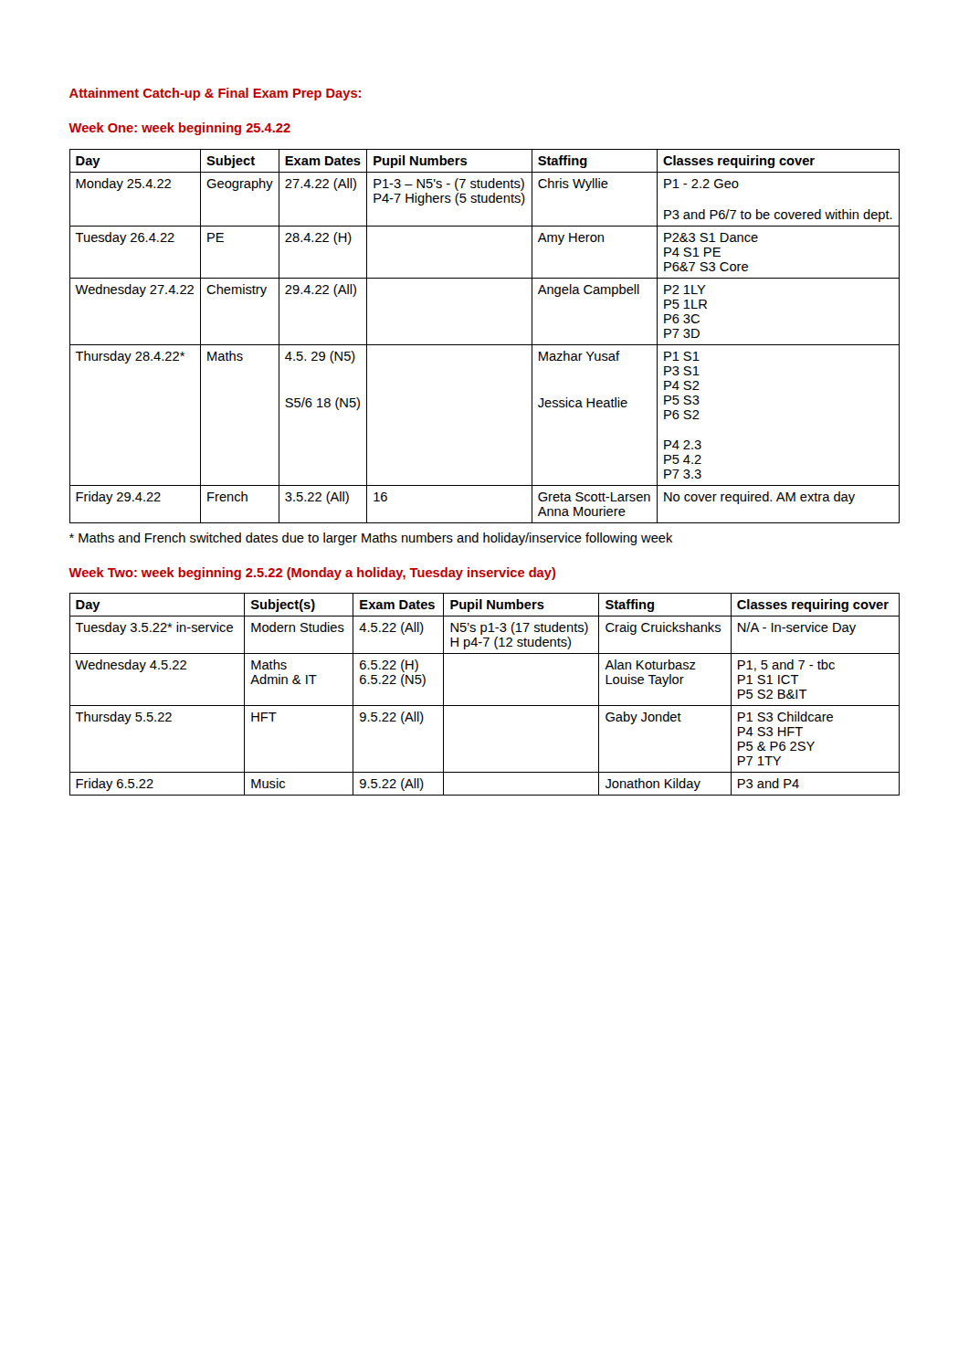Attainment Catch-up & Final Exam Prep Days:
Week One: week beginning 25.4.22
| Day | Subject | Exam Dates | Pupil Numbers | Staffing | Classes requiring cover |
| --- | --- | --- | --- | --- | --- |
| Monday 25.4.22 | Geography | 27.4.22 (All) | P1-3 – N5's - (7 students) P4-7 Highers (5 students) | Chris Wyllie | P1 - 2.2 Geo P3 and P6/7 to be covered within dept. |
| Tuesday 26.4.22 | PE | 28.4.22 (H) | | Amy Heron | P2&3 S1 Dance P4 S1 PE P6&7 S3 Core |
| Wednesday 27.4.22 | Chemistry | 29.4.22 (All) | | Angela Campbell | P2 1LY P5 1LR P6 3C P7 3D |
| Thursday 28.4.22* | Maths | 4.5. 29 (N5) S5/6 18 (N5) | | Mazhar Yusaf Jessica Heatlie | P1 S1 P3 S1 P4 S2 P5 S3 P6 S2 P4 2.3 P5 4.2 P7 3.3 |
| Friday 29.4.22 | French | 3.5.22 (All) | 16 | Greta Scott-Larsen Anna Mouriere | No cover required. AM extra day |
* Maths and French switched dates due to larger Maths numbers and holiday/inservice following week
Week Two: week beginning 2.5.22 (Monday a holiday, Tuesday inservice day)
| Day | Subject(s) | Exam Dates | Pupil Numbers | Staffing | Classes requiring cover |
| --- | --- | --- | --- | --- | --- |
| Tuesday 3.5.22* in-service | Modern Studies | 4.5.22 (All) | N5’s p1-3 (17 students) H p4-7 (12 students) | Craig Cruickshanks | N/A - In-service Day |
| Wednesday 4.5.22 | Maths Admin & IT | 6.5.22 (H) 6.5.22 (N5) | | Alan Koturbasz Louise Taylor | P1, 5 and 7 - tbc P1 S1 ICT P5 S2 B&IT |
| Thursday 5.5.22 | HFT | 9.5.22 (All) | | Gaby Jondet | P1 S3 Childcare P4 S3 HFT P5 & P6 2SY P7 1TY |
| Friday 6.5.22 | Music | 9.5.22 (All) | | Jonathon Kilday | P3 and P4 |